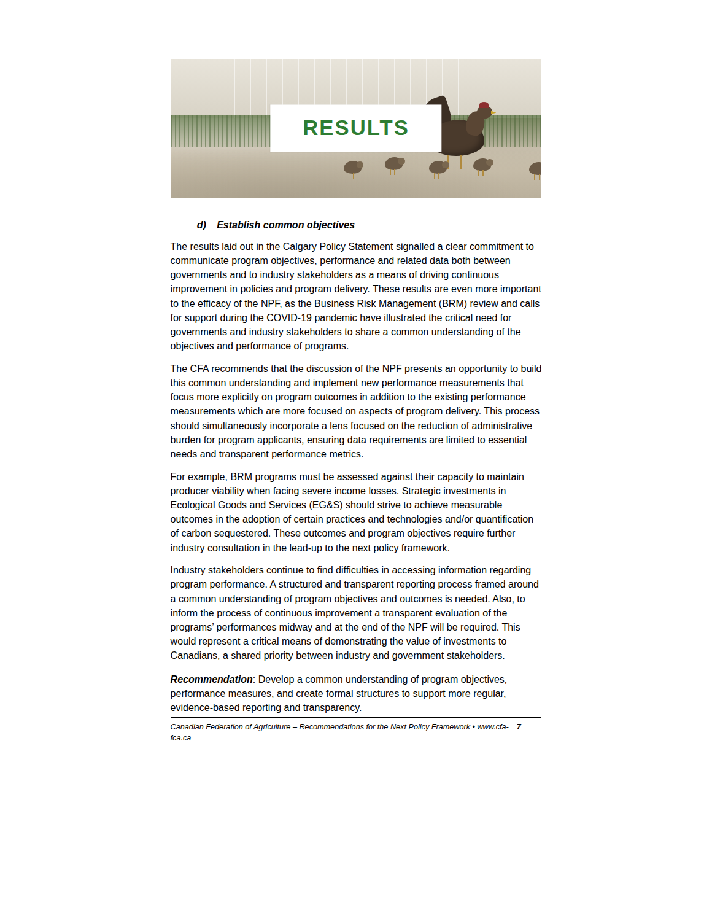RESULTS
d) Establish common objectives
The results laid out in the Calgary Policy Statement signalled a clear commitment to communicate program objectives, performance and related data both between governments and to industry stakeholders as a means of driving continuous improvement in policies and program delivery. These results are even more important to the efficacy of the NPF, as the Business Risk Management (BRM) review and calls for support during the COVID-19 pandemic have illustrated the critical need for governments and industry stakeholders to share a common understanding of the objectives and performance of programs.
The CFA recommends that the discussion of the NPF presents an opportunity to build this common understanding and implement new performance measurements that focus more explicitly on program outcomes in addition to the existing performance measurements which are more focused on aspects of program delivery. This process should simultaneously incorporate a lens focused on the reduction of administrative burden for program applicants, ensuring data requirements are limited to essential needs and transparent performance metrics.
For example, BRM programs must be assessed against their capacity to maintain producer viability when facing severe income losses. Strategic investments in Ecological Goods and Services (EG&S) should strive to achieve measurable outcomes in the adoption of certain practices and technologies and/or quantification of carbon sequestered. These outcomes and program objectives require further industry consultation in the lead-up to the next policy framework.
Industry stakeholders continue to find difficulties in accessing information regarding program performance. A structured and transparent reporting process framed around a common understanding of program objectives and outcomes is needed. Also, to inform the process of continuous improvement a transparent evaluation of the programs’ performances midway and at the end of the NPF will be required. This would represent a critical means of demonstrating the value of investments to Canadians, a shared priority between industry and government stakeholders.
Recommendation: Develop a common understanding of program objectives, performance measures, and create formal structures to support more regular, evidence-based reporting and transparency.
Canadian Federation of Agriculture – Recommendations for the Next Policy Framework • www.cfa-fca.ca 7